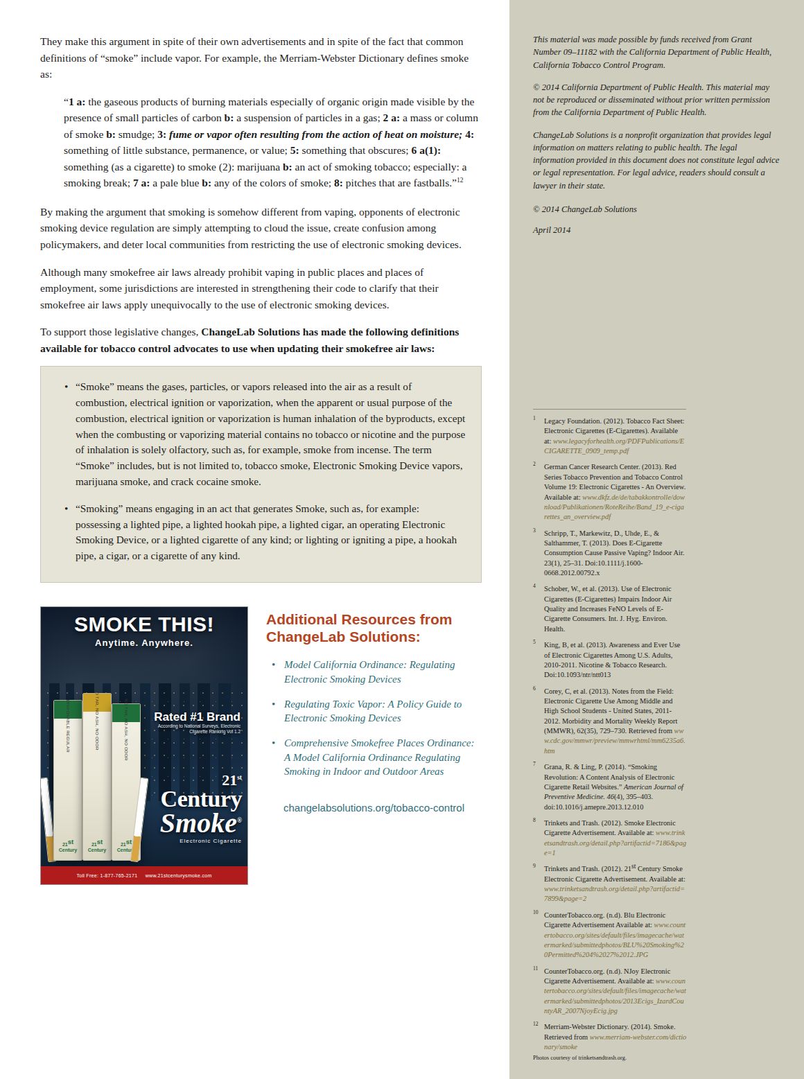They make this argument in spite of their own advertisements and in spite of the fact that common definitions of “smoke” include vapor. For example, the Merriam-Webster Dictionary defines smoke as:
“1 a: the gaseous products of burning materials especially of organic origin made visible by the presence of small particles of carbon b: a suspension of particles in a gas; 2 a: a mass or column of smoke b: smudge; 3: fume or vapor often resulting from the action of heat on moisture; 4: something of little substance, permanence, or value; 5: something that obscures; 6 a(1): something (as a cigarette) to smoke (2): marijuana b: an act of smoking tobacco; especially: a smoking break; 7 a: a pale blue b: any of the colors of smoke; 8: pitches that are fastballs.”12
By making the argument that smoking is somehow different from vaping, opponents of electronic smoking device regulation are simply attempting to cloud the issue, create confusion among policymakers, and deter local communities from restricting the use of electronic smoking devices.
Although many smokefree air laws already prohibit vaping in public places and places of employment, some jurisdictions are interested in strengthening their code to clarify that their smokefree air laws apply unequivocally to the use of electronic smoking devices.
To support those legislative changes, ChangeLab Solutions has made the following definitions available for tobacco control advocates to use when updating their smokefree air laws:
“Smoke” means the gases, particles, or vapors released into the air as a result of combustion, electrical ignition or vaporization, when the apparent or usual purpose of the combustion, electrical ignition or vaporization is human inhalation of the byproducts, except when the combusting or vaporizing material contains no tobacco or nicotine and the purpose of inhalation is solely olfactory, such as, for example, smoke from incense. The term “Smoke” includes, but is not limited to, tobacco smoke, Electronic Smoking Device vapors, marijuana smoke, and crack cocaine smoke.
“Smoking” means engaging in an act that generates Smoke, such as, for example: possessing a lighted pipe, a lighted hookah pipe, a lighted cigar, an operating Electronic Smoking Device, or a lighted cigarette of any kind; or lighting or igniting a pipe, a hookah pipe, a cigar, or a cigarette of any kind.
SMOKE THIS! Anytime. Anywhere.
Rated #1 Brand According to National Surveys, Electronic Cigarette Ranking Vol 1.2
DISPOSABLE REGULAR
21st
Century
NO TAR, NO ASH, NO ODOR
21st
Century
NO TAR, NO ASH, NO ODOR
21st
Century
21st Century Smoke® Electronic Cigarette
Toll Free: 1-877-765-2171 www.21stcenturysmoke.com
Additional Resources from
ChangeLab Solutions:
Model California Ordinance: Regulating Electronic Smoking Devices
Regulating Toxic Vapor: A Policy Guide to Electronic Smoking Devices
Comprehensive Smokefree Places Ordinance: A Model California Ordinance Regulating Smoking in Indoor and Outdoor Areas
changelabsolutions.org/tobacco-control
This material was made possible by funds received from Grant Number 09–11182 with the California Department of Public Health, California Tobacco Control Program.
© 2014 California Department of Public Health. This material may not be reproduced or disseminated without prior written permission from the California Department of Public Health.
ChangeLab Solutions is a nonprofit organization that provides legal information on matters relating to public health. The legal information provided in this document does not constitute legal advice or legal representation. For legal advice, readers should consult a lawyer in their state.
© 2014 ChangeLab Solutions
April 2014
Legacy Foundation. (2012). Tobacco Fact Sheet: Electronic Cigarettes (E-Cigarettes). Available at: www.legacyforhealth.org/PDFPublications/ECIGARETTE_0909_temp.pdf
German Cancer Research Center. (2013). Red Series Tobacco Prevention and Tobacco Control Volume 19: Electronic Cigarettes - An Overview. Available at: www.dkfz.de/de/tabakkontrolle/download/Publikationen/RoteReihe/Band_19_e-cigarettes_an_overview.pdf
Schripp, T., Markewitz, D., Uhde, E., & Salthammer, T. (2013). Does E-Cigarette Consumption Cause Passive Vaping? Indoor Air. 23(1), 25–31. Doi:10.1111/j.1600-0668.2012.00792.x
Schober, W., et al. (2013). Use of Electronic Cigarettes (E-Cigarettes) Impairs Indoor Air Quality and Increases FeNO Levels of E-Cigarette Consumers. Int. J. Hyg. Environ. Health.
King, B, et al. (2013). Awareness and Ever Use of Electronic Cigarettes Among U.S. Adults, 2010-2011. Nicotine & Tobacco Research. Doi:10.1093/ntr/ntt013
Corey, C, et al. (2013). Notes from the Field: Electronic Cigarette Use Among Middle and High School Students - United States, 2011- 2012. Morbidity and Mortality Weekly Report (MMWR), 62(35), 729–730. Retrieved from www.cdc.gov/mmwr/preview/mmwrhtml/mm6235a6.htm
Grana, R. & Ling, P. (2014). “Smoking Revolution: A Content Analysis of Electronic Cigarette Retail Websites.” American Journal of Preventive Medicine. 46(4), 395–403. doi:10.1016/j.amepre.2013.12.010
Trinkets and Trash. (2012). Smoke Electronic Cigarette Advertisement. Available at: www.trinketsandtrash.org/detail.php?artifactid=7186&page=1
Trinkets and Trash. (2012). 21st Century Smoke Electronic Cigarette Advertisement. Available at: www.trinketsandtrash.org/detail.php?artifactid=7899&page=2
CounterTobacco.org. (n.d). Blu Electronic Cigarette Advertisement Available at: www.countertobacco.org/sites/default/files/imagecache/watermarked/submittedphotos/BLU%20Smoking%20Permitted%204%2027%2012.JPG
CounterTobacco.org. (n.d). NJoy Electronic Cigarette Advertisement. Available at: www.countertobacco.org/sites/default/files/imagecache/watermarked/submittedphotos/2013Ecigs_IzardCountyAR_2007NjoyEcig.jpg
Merriam-Webster Dictionary. (2014). Smoke. Retrieved from www.merriam-webster.com/dictionary/smoke
Photos courtesy of trinketsandtrash.org.